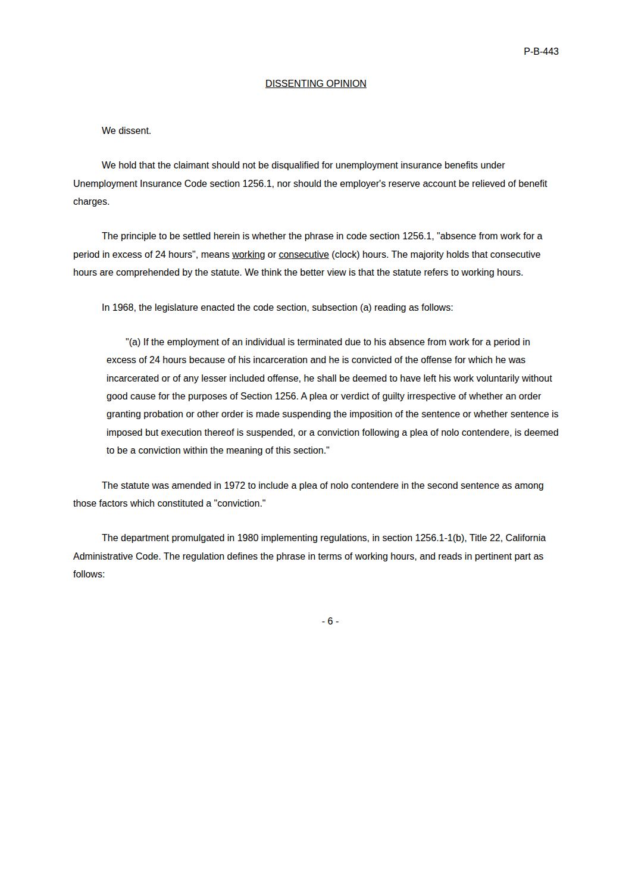P-B-443
DISSENTING OPINION
We dissent.
We hold that the claimant should not be disqualified for unemployment insurance benefits under Unemployment Insurance Code section 1256.1, nor should the employer's reserve account be relieved of benefit charges.
The principle to be settled herein is whether the phrase in code section 1256.1, "absence from work for a period in excess of 24 hours", means working or consecutive (clock) hours. The majority holds that consecutive hours are comprehended by the statute. We think the better view is that the statute refers to working hours.
In 1968, the legislature enacted the code section, subsection (a) reading as follows:
"(a) If the employment of an individual is terminated due to his absence from work for a period in excess of 24 hours because of his incarceration and he is convicted of the offense for which he was incarcerated or of any lesser included offense, he shall be deemed to have left his work voluntarily without good cause for the purposes of Section 1256. A plea or verdict of guilty irrespective of whether an order granting probation or other order is made suspending the imposition of the sentence or whether sentence is imposed but execution thereof is suspended, or a conviction following a plea of nolo contendere, is deemed to be a conviction within the meaning of this section."
The statute was amended in 1972 to include a plea of nolo contendere in the second sentence as among those factors which constituted a "conviction."
The department promulgated in 1980 implementing regulations, in section 1256.1-1(b), Title 22, California Administrative Code. The regulation defines the phrase in terms of working hours, and reads in pertinent part as follows:
- 6 -